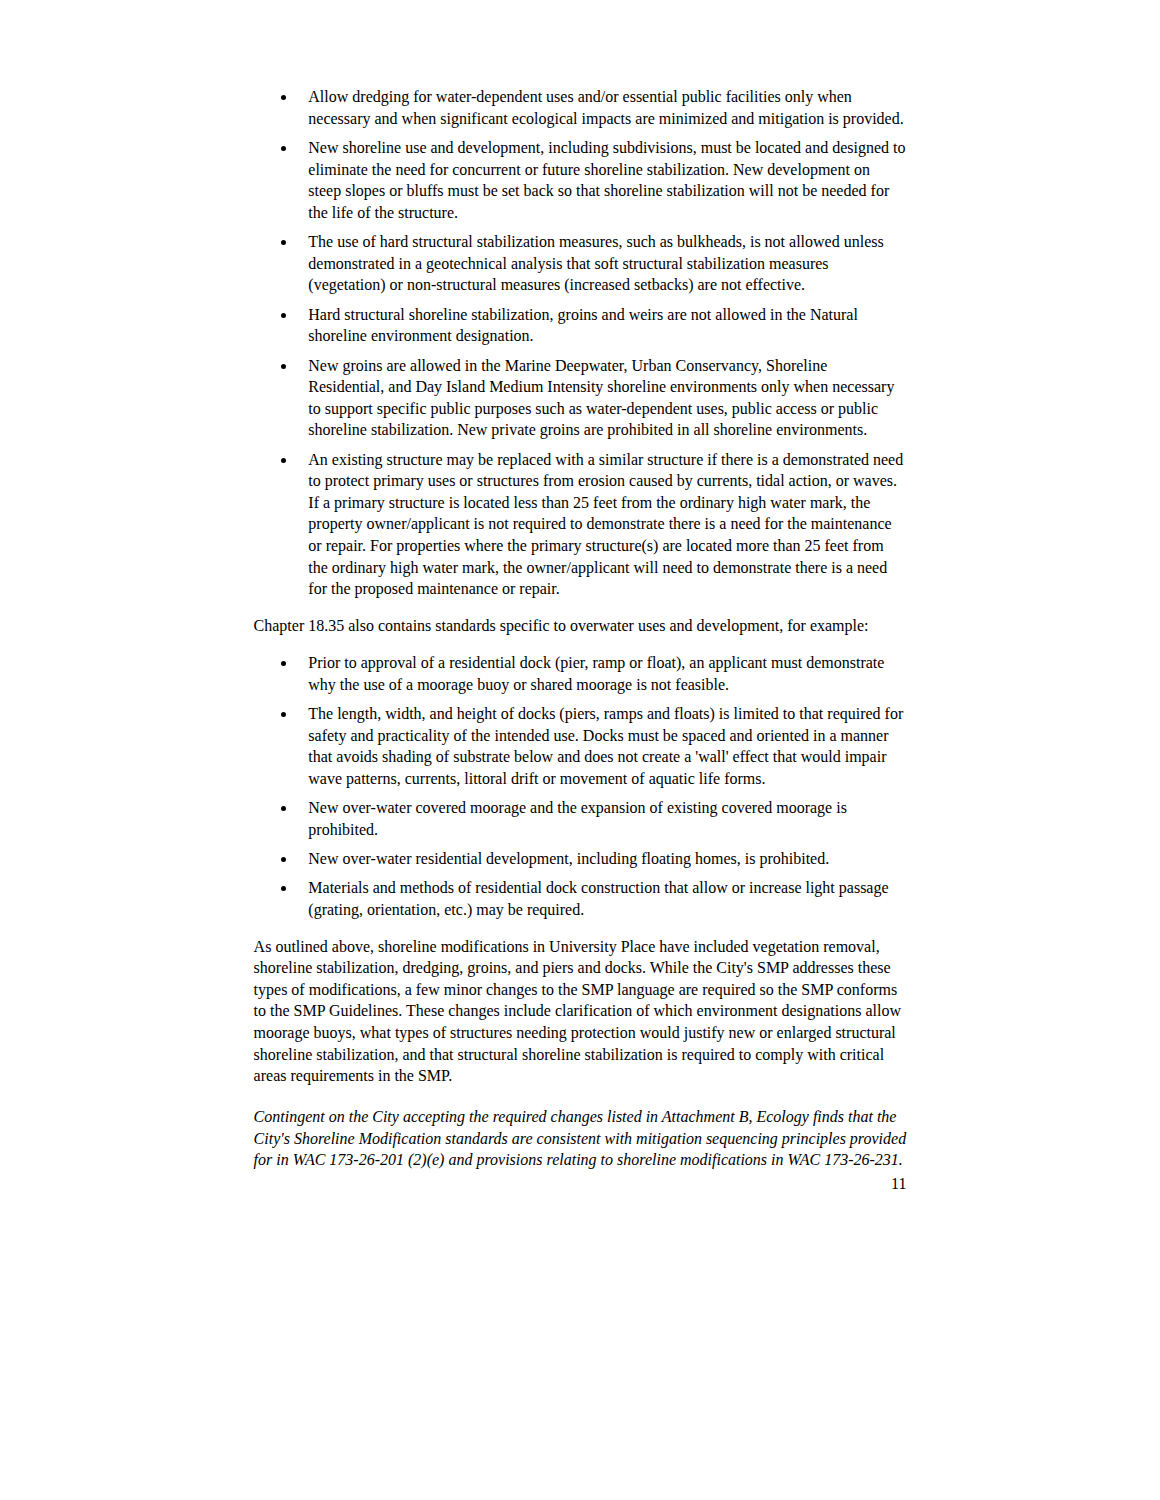Allow dredging for water-dependent uses and/or essential public facilities only when necessary and when significant ecological impacts are minimized and mitigation is provided.
New shoreline use and development, including subdivisions, must be located and designed to eliminate the need for concurrent or future shoreline stabilization. New development on steep slopes or bluffs must be set back so that shoreline stabilization will not be needed for the life of the structure.
The use of hard structural stabilization measures, such as bulkheads, is not allowed unless demonstrated in a geotechnical analysis that soft structural stabilization measures (vegetation) or non-structural measures (increased setbacks) are not effective.
Hard structural shoreline stabilization, groins and weirs are not allowed in the Natural shoreline environment designation.
New groins are allowed in the Marine Deepwater, Urban Conservancy, Shoreline Residential, and Day Island Medium Intensity shoreline environments only when necessary to support specific public purposes such as water-dependent uses, public access or public shoreline stabilization. New private groins are prohibited in all shoreline environments.
An existing structure may be replaced with a similar structure if there is a demonstrated need to protect primary uses or structures from erosion caused by currents, tidal action, or waves. If a primary structure is located less than 25 feet from the ordinary high water mark, the property owner/applicant is not required to demonstrate there is a need for the maintenance or repair. For properties where the primary structure(s) are located more than 25 feet from the ordinary high water mark, the owner/applicant will need to demonstrate there is a need for the proposed maintenance or repair.
Chapter 18.35 also contains standards specific to overwater uses and development, for example:
Prior to approval of a residential dock (pier, ramp or float), an applicant must demonstrate why the use of a moorage buoy or shared moorage is not feasible.
The length, width, and height of docks (piers, ramps and floats) is limited to that required for safety and practicality of the intended use. Docks must be spaced and oriented in a manner that avoids shading of substrate below and does not create a 'wall' effect that would impair wave patterns, currents, littoral drift or movement of aquatic life forms.
New over-water covered moorage and the expansion of existing covered moorage is prohibited.
New over-water residential development, including floating homes, is prohibited.
Materials and methods of residential dock construction that allow or increase light passage (grating, orientation, etc.) may be required.
As outlined above, shoreline modifications in University Place have included vegetation removal, shoreline stabilization, dredging, groins, and piers and docks. While the City's SMP addresses these types of modifications, a few minor changes to the SMP language are required so the SMP conforms to the SMP Guidelines. These changes include clarification of which environment designations allow moorage buoys, what types of structures needing protection would justify new or enlarged structural shoreline stabilization, and that structural shoreline stabilization is required to comply with critical areas requirements in the SMP.
Contingent on the City accepting the required changes listed in Attachment B, Ecology finds that the City's Shoreline Modification standards are consistent with mitigation sequencing principles provided for in WAC 173-26-201 (2)(e) and provisions relating to shoreline modifications in WAC 173-26-231.
11